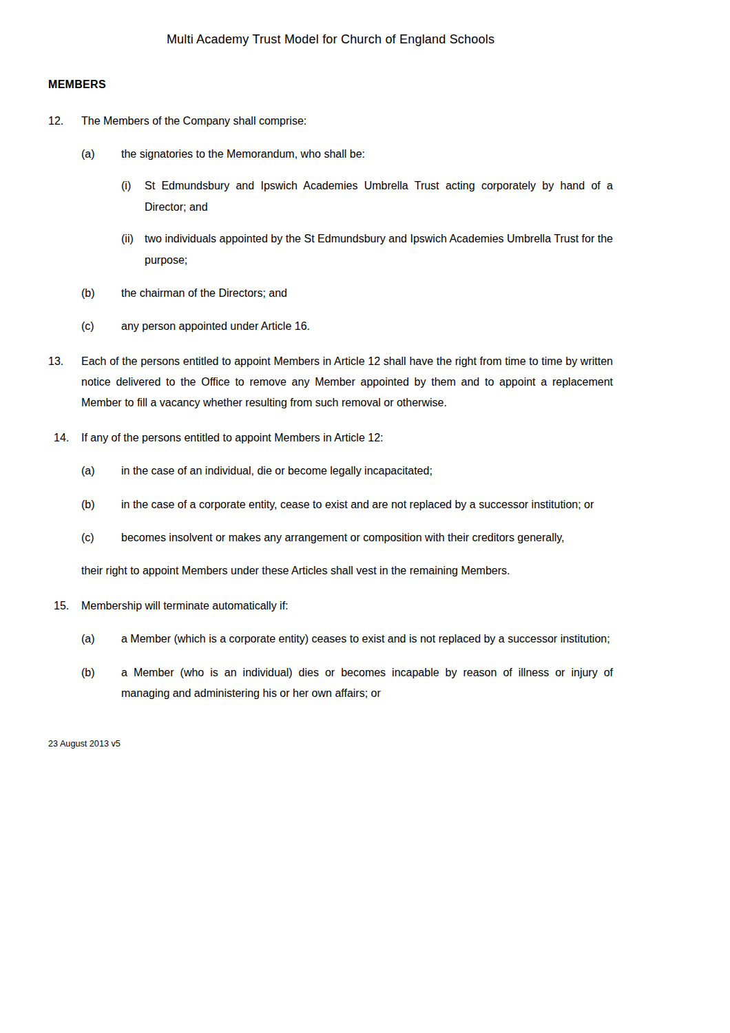Multi Academy Trust Model for Church of England Schools
MEMBERS
12. The Members of the Company shall comprise:
(a) the signatories to the Memorandum, who shall be:
(i) St Edmundsbury and Ipswich Academies Umbrella Trust acting corporately by hand of a Director; and
(ii) two individuals appointed by the St Edmundsbury and Ipswich Academies Umbrella Trust for the purpose;
(b) the chairman of the Directors; and
(c) any person appointed under Article 16.
13. Each of the persons entitled to appoint Members in Article 12 shall have the right from time to time by written notice delivered to the Office to remove any Member appointed by them and to appoint a replacement Member to fill a vacancy whether resulting from such removal or otherwise.
14. If any of the persons entitled to appoint Members in Article 12:
(a) in the case of an individual, die or become legally incapacitated;
(b) in the case of a corporate entity, cease to exist and are not replaced by a successor institution; or
(c) becomes insolvent or makes any arrangement or composition with their creditors generally,
their right to appoint Members under these Articles shall vest in the remaining Members.
15. Membership will terminate automatically if:
(a) a Member (which is a corporate entity) ceases to exist and is not replaced by a successor institution;
(b) a Member (who is an individual) dies or becomes incapable by reason of illness or injury of managing and administering his or her own affairs; or
23 August 2013 v5